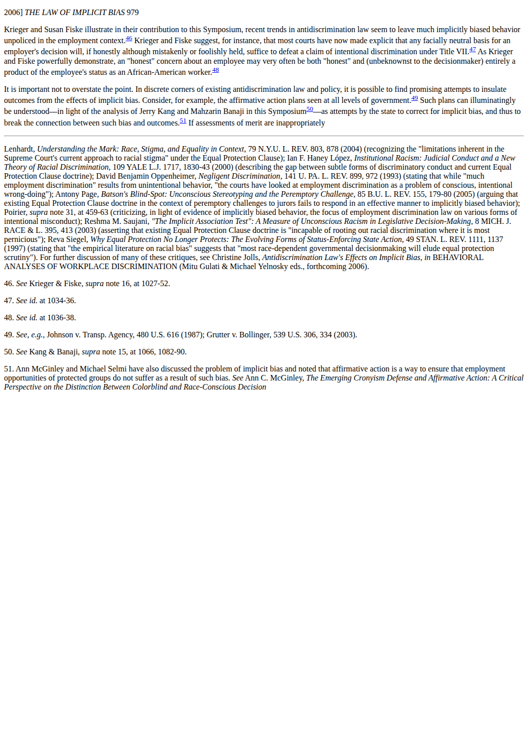2006] THE LAW OF IMPLICIT BIAS 979
Krieger and Susan Fiske illustrate in their contribution to this Symposium, recent trends in antidiscrimination law seem to leave much implicitly biased behavior unpoliced in the employment context.46 Krieger and Fiske suggest, for instance, that most courts have now made explicit that any facially neutral basis for an employer's decision will, if honestly although mistakenly or foolishly held, suffice to defeat a claim of intentional discrimination under Title VII.47 As Krieger and Fiske powerfully demonstrate, an "honest" concern about an employee may very often be both "honest" and (unbeknownst to the decisionmaker) entirely a product of the employee's status as an African-American worker.48
It is important not to overstate the point. In discrete corners of existing antidiscrimination law and policy, it is possible to find promising attempts to insulate outcomes from the effects of implicit bias. Consider, for example, the affirmative action plans seen at all levels of government.49 Such plans can illuminatingly be understood—in light of the analysis of Jerry Kang and Mahzarin Banaji in this Symposium50—as attempts by the state to correct for implicit bias, and thus to break the connection between such bias and outcomes.51 If assessments of merit are inappropriately
Lenhardt, Understanding the Mark: Race, Stigma, and Equality in Context, 79 N.Y.U. L. REV. 803, 878 (2004) (recognizing the "limitations inherent in the Supreme Court's current approach to racial stigma" under the Equal Protection Clause); Ian F. Haney López, Institutional Racism: Judicial Conduct and a New Theory of Racial Discrimination, 109 YALE L.J. 1717, 1830-43 (2000) (describing the gap between subtle forms of discriminatory conduct and current Equal Protection Clause doctrine); David Benjamin Oppenheimer, Negligent Discrimination, 141 U. PA. L. REV. 899, 972 (1993) (stating that while "much employment discrimination" results from unintentional behavior, "the courts have looked at employment discrimination as a problem of conscious, intentional wrong-doing"); Antony Page, Batson's Blind-Spot: Unconscious Stereotyping and the Peremptory Challenge, 85 B.U. L. REV. 155, 179-80 (2005) (arguing that existing Equal Protection Clause doctrine in the context of peremptory challenges to jurors fails to respond in an effective manner to implicitly biased behavior); Poirier, supra note 31, at 459-63 (criticizing, in light of evidence of implicitly biased behavior, the focus of employment discrimination law on various forms of intentional misconduct); Reshma M. Saujani, "The Implicit Association Test": A Measure of Unconscious Racism in Legislative Decision-Making, 8 MICH. J. RACE & L. 395, 413 (2003) (asserting that existing Equal Protection Clause doctrine is "incapable of rooting out racial discrimination where it is most pernicious"); Reva Siegel, Why Equal Protection No Longer Protects: The Evolving Forms of Status-Enforcing State Action, 49 STAN. L. REV. 1111, 1137 (1997) (stating that "the empirical literature on racial bias" suggests that "most race-dependent governmental decisionmaking will elude equal protection scrutiny"). For further discussion of many of these critiques, see Christine Jolls, Antidiscrimination Law's Effects on Implicit Bias, in BEHAVIORAL ANALYSES OF WORKPLACE DISCRIMINATION (Mitu Gulati & Michael Yelnosky eds., forthcoming 2006).
46. See Krieger & Fiske, supra note 16, at 1027-52.
47. See id. at 1034-36.
48. See id. at 1036-38.
49. See, e.g., Johnson v. Transp. Agency, 480 U.S. 616 (1987); Grutter v. Bollinger, 539 U.S. 306, 334 (2003).
50. See Kang & Banaji, supra note 15, at 1066, 1082-90.
51. Ann McGinley and Michael Selmi have also discussed the problem of implicit bias and noted that affirmative action is a way to ensure that employment opportunities of protected groups do not suffer as a result of such bias. See Ann C. McGinley, The Emerging Cronyism Defense and Affirmative Action: A Critical Perspective on the Distinction Between Colorblind and Race-Conscious Decision